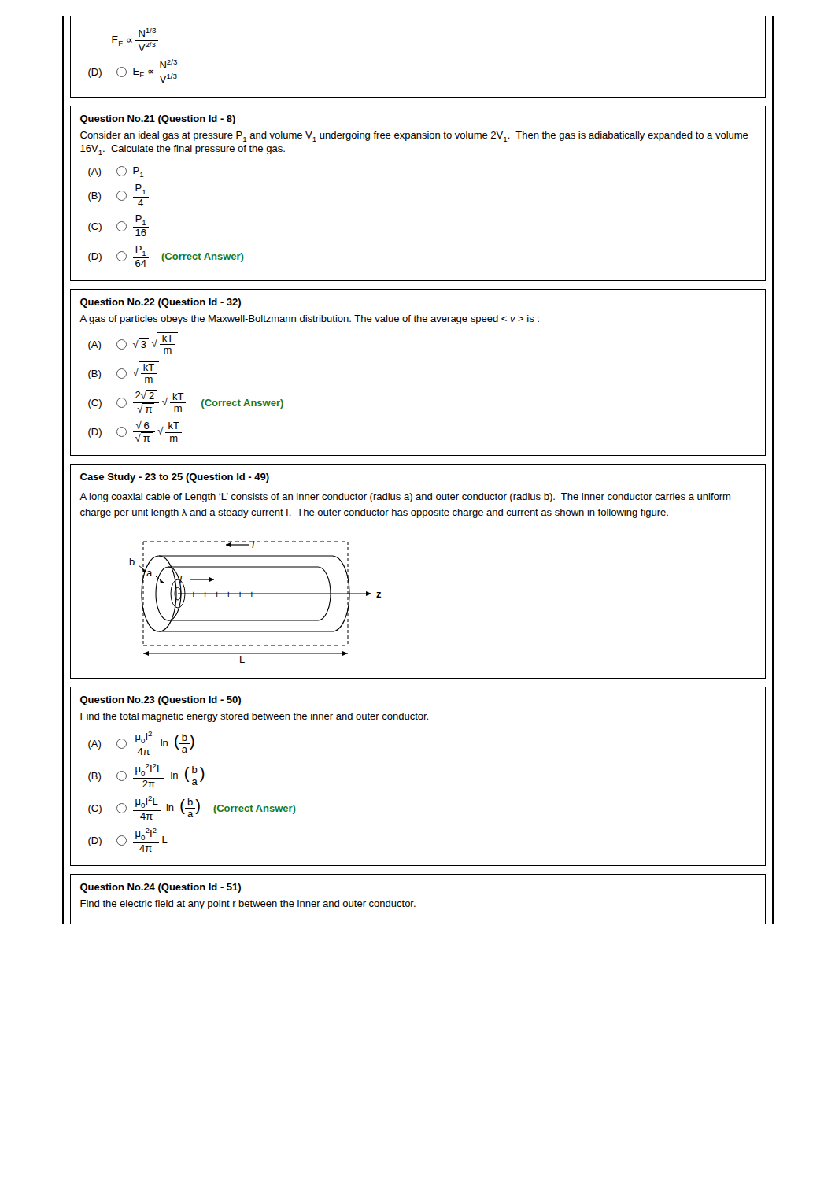EF ∝ N1/3 V2/3
(D) EF ∝ N2/3 V1/3
Question No.21 (Question Id - 8)
Consider an ideal gas at pressure P1 and volume V1 undergoing free expansion to volume 2V1. Then the gas is adiabatically expanded to a volume 16V1. Calculate the final pressure of the gas.
(A) P1
(B) P14
(C) P116
(D) P164 (Correct Answer)
Question No.22 (Question Id - 32)
A gas of particles obeys the Maxwell-Boltzmann distribution. The value of the average speed < v > is :
(A) √3 √kT m
(B) √kT m
(C) 2√2 √π √kT m (Correct Answer)
(D) √6 √π √kT m
Case Study - 23 to 25 (Question Id - 49)
A long coaxial cable of Length ‘L’ consists of an inner conductor (radius a) and outer conductor (radius b). The inner conductor carries a uniform charge per unit length λ and a steady current I. The outer conductor has opposite charge and current as shown in following figure.
+ + + + + + I I z b a L
Question No.23 (Question Id - 50)
Find the total magnetic energy stored between the inner and outer conductor.
(A) μ0I24π ln (ba)
(B) μ02I2L 2π ln (ba)
(C) μ0I2L 4π ln (ba) (Correct Answer)
(D) μ02I24π L
Question No.24 (Question Id - 51)
Find the electric field at any point r between the inner and outer conductor.